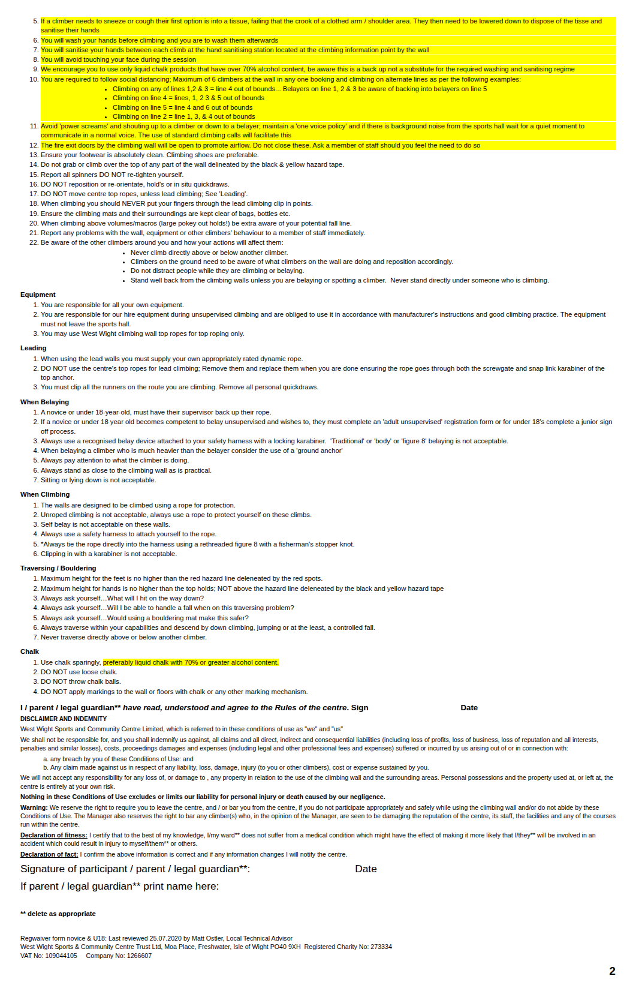If a climber needs to sneeze or cough their first option is into a tissue, failing that the crook of a clothed arm / shoulder area. They then need to be lowered down to dispose of the tisse and sanitise their hands
You will wash your hands before climbing and you are to wash them afterwards
You will sanitise your hands between each climb at the hand sanitising station located at the climbing information point by the wall
You will avoid touching your face during the session
We encourage you to use only liquid chalk products that have over 70% alcohol content, be aware this is a back up not a substitute for the required washing and sanitising regime
You are required to follow social distancing; Maximum of 6 climbers at the wall in any one booking and climbing on alternate lines as per the following examples:
Climbing on any of lines 1,2 & 3 = line 4 out of bounds... Belayers on line 1, 2 & 3 be aware of backing into belayers on line 5
Climbing on line 4 = lines, 1, 2 3 & 5 out of bounds
Climbing on line 5 = line 4 and 6 out of bounds
Climbing on line 2 = line 1, 3, & 4 out of bounds
Avoid 'power screams' and shouting up to a climber or down to a belayer; maintain a 'one voice policy' and if there is background noise from the sports hall wait for a quiet moment to communicate in a normal voice. The use of standard climbing calls will facilitate this
The fire exit doors by the climbing wall will be open to promote airflow. Do not close these. Ask a member of staff should you feel the need to do so
Ensure your footwear is absolutely clean. Climbing shoes are preferable.
Do not grab or climb over the top of any part of the wall delineated by the black & yellow hazard tape.
Report all spinners DO NOT re-tighten yourself.
DO NOT reposition or re-orientate, hold's or in situ quickdraws.
DO NOT move centre top ropes, unless lead climbing; See 'Leading'.
When climbing you should NEVER put your fingers through the lead climbing clip in points.
Ensure the climbing mats and their surroundings are kept clear of bags, bottles etc.
When climbing above volumes/macros (large pokey out holds!) be extra aware of your potential fall line.
Report any problems with the wall, equipment or other climbers' behaviour to a member of staff immediately.
Be aware of the other climbers around you and how your actions will affect them:
Never climb directly above or below another climber.
Climbers on the ground need to be aware of what climbers on the wall are doing and reposition accordingly.
Do not distract people while they are climbing or belaying.
Stand well back from the climbing walls unless you are belaying or spotting a climber. Never stand directly under someone who is climbing.
Equipment
You are responsible for all your own equipment.
You are responsible for our hire equipment during unsupervised climbing and are obliged to use it in accordance with manufacturer's instructions and good climbing practice. The equipment must not leave the sports hall.
You may use West Wight climbing wall top ropes for top roping only.
Leading
When using the lead walls you must supply your own appropriately rated dynamic rope.
DO NOT use the centre's top ropes for lead climbing; Remove them and replace them when you are done ensuring the rope goes through both the screwgate and snap link karabiner of the top anchor.
You must clip all the runners on the route you are climbing. Remove all personal quickdraws.
When Belaying
A novice or under 18-year-old, must have their supervisor back up their rope.
If a novice or under 18 year old becomes competent to belay unsupervised and wishes to, they must complete an 'adult unsupervised' registration form or for under 18's complete a junior sign off process.
Always use a recognised belay device attached to your safety harness with a locking karabiner. 'Traditional' or 'body' or 'figure 8' belaying is not acceptable.
When belaying a climber who is much heavier than the belayer consider the use of a 'ground anchor'
Always pay attention to what the climber is doing.
Always stand as close to the climbing wall as is practical.
Sitting or lying down is not acceptable.
When Climbing
The walls are designed to be climbed using a rope for protection.
Unroped climbing is not acceptable, always use a rope to protect yourself on these climbs.
Self belay is not acceptable on these walls.
Always use a safety harness to attach yourself to the rope.
*Always tie the rope directly into the harness using a rethreaded figure 8 with a fisherman's stopper knot.
Clipping in with a karabiner is not acceptable.
Traversing / Bouldering
Maximum height for the feet is no higher than the red hazard line deleneated by the red spots.
Maximum height for hands is no higher than the top holds; NOT above the hazard line deleneated by the black and yellow hazard tape
Always ask yourself…What will I hit on the way down?
Always ask yourself…Will I be able to handle a fall when on this traversing problem?
Always ask yourself…Would using a bouldering mat make this safer?
Always traverse within your capabilities and descend by down climbing, jumping or at the least, a controlled fall.
Never traverse directly above or below another climber.
Chalk
Use chalk sparingly, preferably liquid chalk with 70% or greater alcohol content.
DO NOT use loose chalk.
DO NOT throw chalk balls.
DO NOT apply markings to the wall or floors with chalk or any other marking mechanism.
I / parent / legal guardian** have read, understood and agree to the Rules of the centre. Sign Date
DISCLAIMER AND INDEMNITY
West Wight Sports and Community Centre Limited, which is referred to in these conditions of use as "we" and "us"
We shall not be responsible for, and you shall indemnify us against, all claims and all direct, indirect and consequential liabilities (including loss of profits, loss of business, loss of reputation and all interests, penalties and similar losses), costs, proceedings damages and expenses (including legal and other professional fees and expenses) suffered or incurred by us arising out of or in connection with:
any breach by you of these Conditions of Use: and
Any claim made against us in respect of any liability, loss, damage, injury (to you or other climbers), cost or expense sustained by you.
We will not accept any responsibility for any loss of, or damage to , any property in relation to the use of the climbing wall and the surrounding areas. Personal possessions and the property used at, or left at, the centre is entirely at your own risk.
Nothing in these Conditions of Use excludes or limits our liability for personal injury or death caused by our negligence.
Warning: We reserve the right to require you to leave the centre, and / or bar you from the centre, if you do not participate appropriately and safely while using the climbing wall and/or do not abide by these Conditions of Use. The Manager also reserves the right to bar any climber(s) who, in the opinion of the Manager, are seen to be damaging the reputation of the centre, its staff, the facilities and any of the courses run within the centre.
Declaration of fitness: I certify that to the best of my knowledge, I/my ward** does not suffer from a medical condition which might have the effect of making it more likely that I/they** will be involved in an accident which could result in injury to myself/them** or others.
Declaration of fact: I confirm the above information is correct and if any information changes I will notify the centre.
Signature of participant / parent / legal guardian**: Date
If parent / legal guardian** print name here:
** delete as appropriate
Regwaiver form novice & U18: Last reviewed 25.07.2020 by Matt Ostler, Local Technical Advisor
West Wight Sports & Community Centre Trust Ltd, Moa Place, Freshwater, Isle of Wight PO40 9XH Registered Charity No: 273334
VAT No: 109044105 Company No: 1266607
2